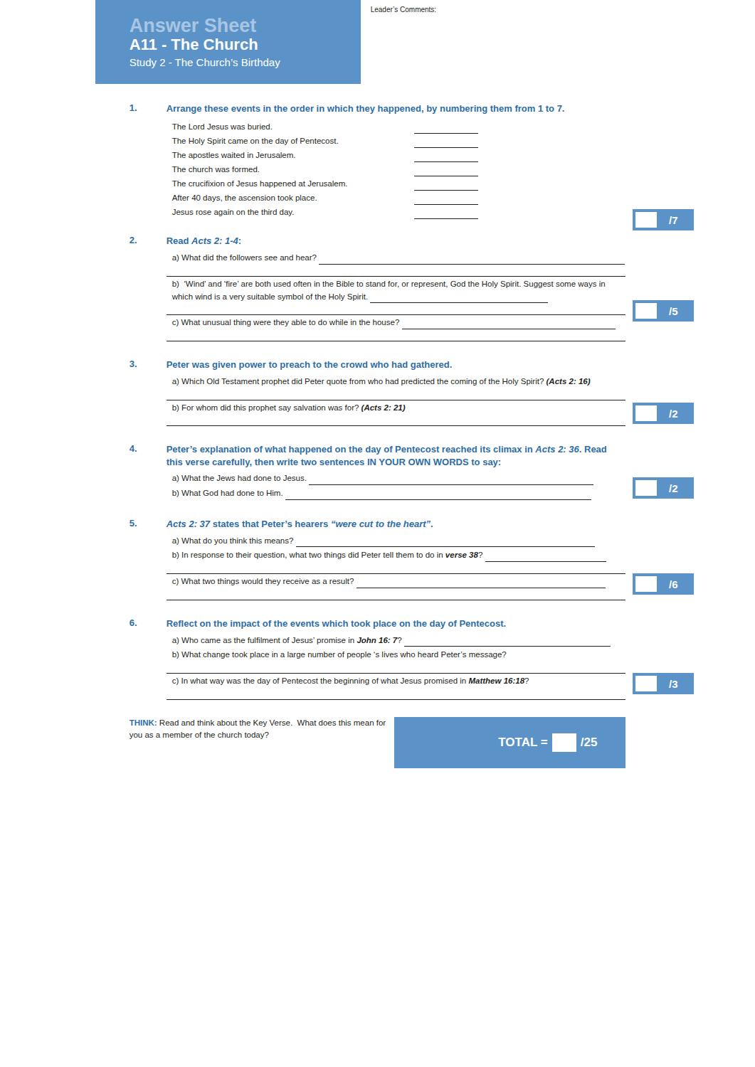Answer Sheet
A11 - The Church
Study 2 - The Church’s Birthday
Leader’s Comments:
1.
Arrange these events in the order in which they happened, by numbering them from 1 to 7.
The Lord Jesus was buried.
The Holy Spirit came on the day of Pentecost.
The apostles waited in Jerusalem.
The church was formed.
The crucifixion of Jesus happened at Jerusalem.
After 40 days, the ascension took place.
Jesus rose again on the third day.
/7
2.
Read Acts 2: 1-4:
a) What did the followers see and hear?
b) ‘Wind’ and ‘fire’ are both used often in the Bible to stand for, or represent, God the Holy Spirit. Suggest some ways in which wind is a very suitable symbol of the Holy Spirit.
c) What unusual thing were they able to do while in the house?
/5
3.
Peter was given power to preach to the crowd who had gathered.
a) Which Old Testament prophet did Peter quote from who had predicted the coming of the Holy Spirit? (Acts 2: 16)
b) For whom did this prophet say salvation was for? (Acts 2: 21)
/2
4.
Peter’s explanation of what happened on the day of Pentecost reached its climax in Acts 2: 36. Read this verse carefully, then write two sentences IN YOUR OWN WORDS to say:
a) What the Jews had done to Jesus.
b) What God had done to Him.
/2
5.
Acts 2: 37 states that Peter’s hearers “were cut to the heart”.
a) What do you think this means?
b) In response to their question, what two things did Peter tell them to do in verse 38?
c) What two things would they receive as a result?
/6
6.
Reflect on the impact of the events which took place on the day of Pentecost.
a) Who came as the fulfilment of Jesus’ promise in John 16: 7?
b) What change took place in a large number of people ‘s lives who heard Peter’s message?
c) In what way was the day of Pentecost the beginning of what Jesus promised in Matthew 16:18?
/3
THINK: Read and think about the Key Verse. What does this mean for you as a member of the church today?
TOTAL = /25